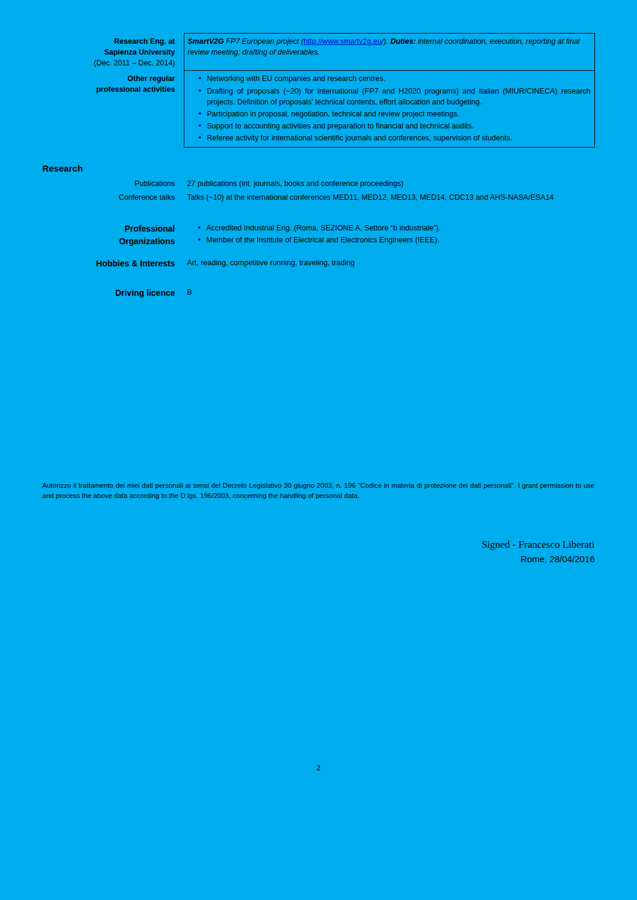| Research Eng. at Sapienza University (Dec. 2011 – Dec. 2014) | SmartV2G FP7 European project ( http://www.smartv2g.eu /). Duties: internal coordination, execution, reporting at final review meeting; drafting of deliverables. |
| Other regular professional activities | Networking with EU companies and research centres. Drafting of proposals (~20) for international (FP7 and H2020 programs) and Italian (MIUR/CINECA) research projects. Definition of proposals’ technical contents, effort allocation and budgeting. Participation in proposal, negotiation, technical and review project meetings. Support to accounting activities and preparation to financial and technical audits. Referee activity for international scientific journals and conferences, supervision of students. |
Research
| Publications | 27 publications (int. journals, books and conference proceedings) |
| Conference talks | Talks (~10) at the international conferences MED11, MED12, MED13, MED14, CDC13 and AHS-NASA/ESA14 |
| Professional Organizations | Accredited Industrial Eng. (Roma, SEZIONE A, Settore “b industriale”). Member of the Institute of Electrical and Electronics Engineers (IEEE). |
| Hobbies & Interests | Art, reading, competitive running, traveling, trading |
| Driving licence | B |
Autorizzo il trattamento dei miei dati personali ai sensi del Decreto Legislativo 30 giugno 2003, n. 196 "Codice in materia di protezione dei dati personali". I grant permission to use and process the above data according to the D.lgs. 196/2003, concerning the handling of personal data.
Signed - Francesco Liberati
Rome, 28/04/2016
2